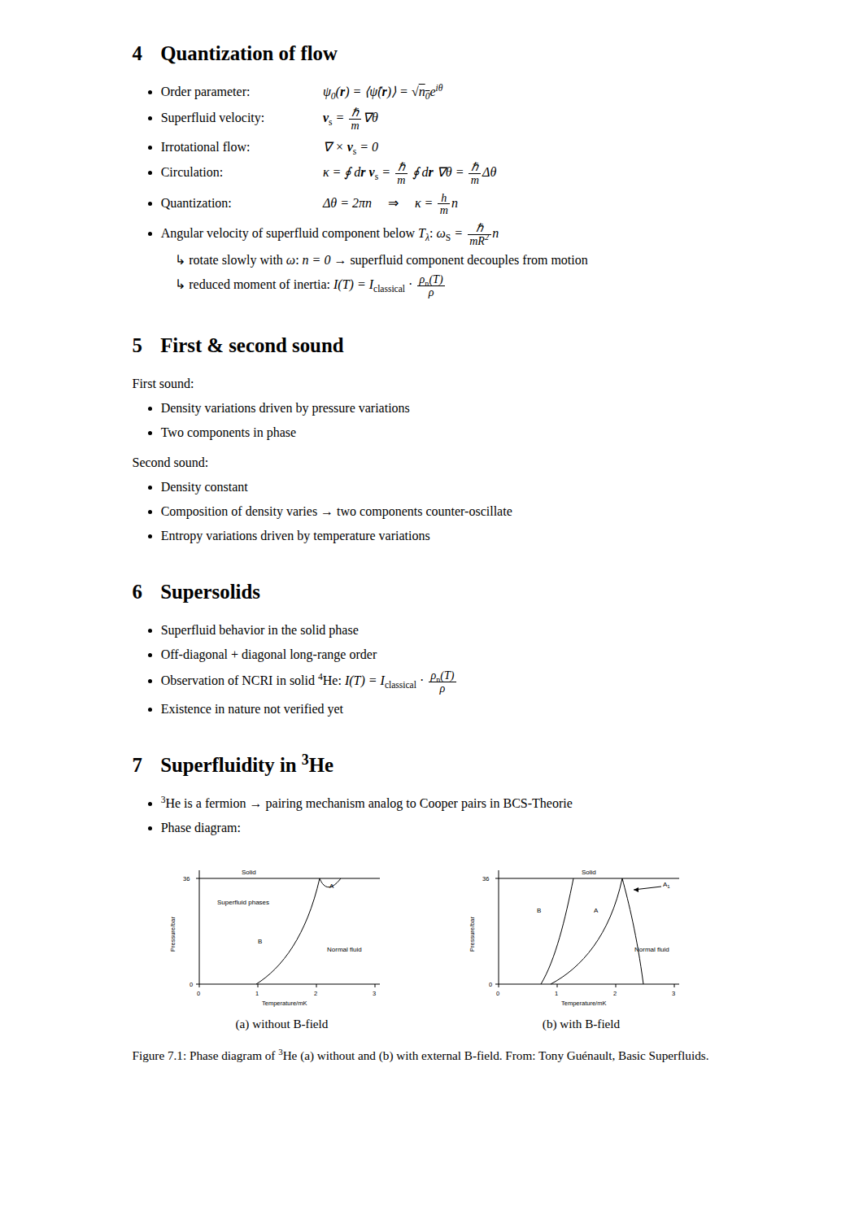4 Quantization of flow
Order parameter: ψ0(r) = ⟨ψ̂(r)⟩ = √n0eiθ
Superfluid velocity: vs = ℏm∇θ
Irrotational flow: ∇ × vs = 0
Circulation: κ = ∮ dr vs = ℏm ∮ dr ∇θ = ℏm Δθ
Quantization: Δθ = 2πn ⇒ κ = hmn
Angular velocity of superfluid component below Tλ: ωS = ℏmR2n ↳ rotate slowly with ω: n = 0 → superfluid component decouples from motion ↳ reduced moment of inertia: I(T) = Iclassical · ρn(T) ρ
5 First & second sound
First sound:
Density variations driven by pressure variations
Two components in phase
Second sound:
Density constant
Composition of density varies → two components counter-oscillate
Entropy variations driven by temperature variations
6 Supersolids
Superfluid behavior in the solid phase
Off-diagonal + diagonal long-range order
Observation of NCRI in solid 4He: I(T) = Iclassical · ρn(T) ρ
Existence in nature not verified yet
7 Superfluidity in 3He
3He is a fermion → pairing mechanism analog to Cooper pairs in BCS-Theorie
Phase diagram:
| 36 0 0 1 2 3 Pressure/bar Temperature/mK Solid A Superfluid phases B Normal fluid (a) without B-field | 36 0 0 1 2 3 Pressure/bar Temperature/mK Solid A 1 B A Normal fluid (b) with B-field |
Figure 7.1: Phase diagram of 3He (a) without and (b) with external B-field. From: Tony Guénault, Basic Superfluids.